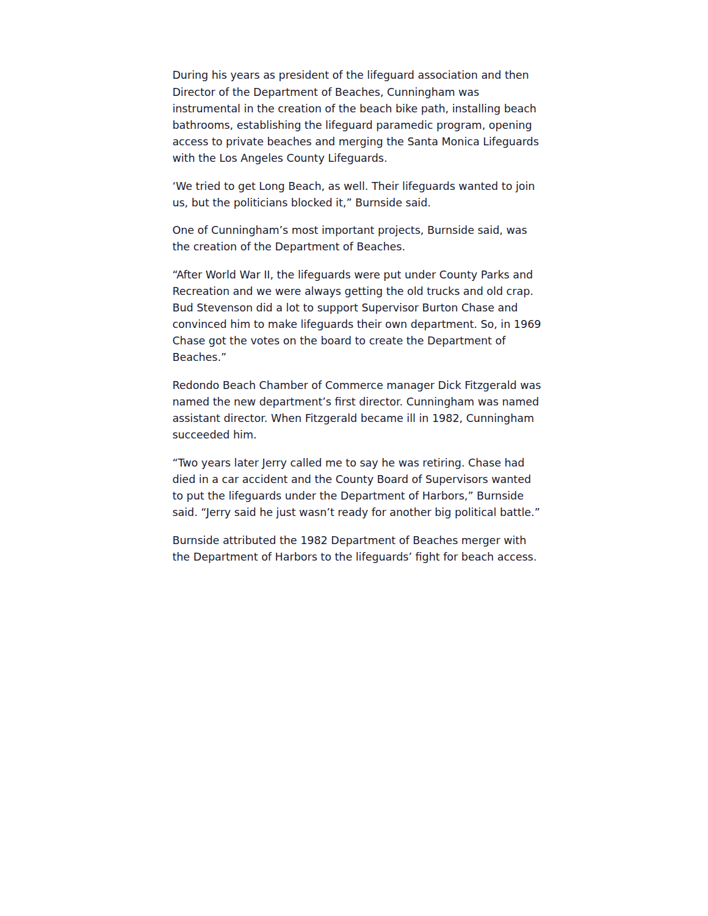During his years as president of the lifeguard association and then Director of the Department of Beaches, Cunningham was instrumental in the creation of the beach bike path, installing beach bathrooms, establishing the lifeguard paramedic program, opening access to private beaches and merging the Santa Monica Lifeguards with the Los Angeles County Lifeguards.
‘We tried to get Long Beach, as well. Their lifeguards wanted to join us, but the politicians blocked it,” Burnside said.
One of Cunningham’s most important projects, Burnside said, was the creation of the Department of Beaches.
“After World War II, the lifeguards were put under County Parks and Recreation and we were always getting the old trucks and old crap. Bud Stevenson did a lot to support Supervisor Burton Chase and convinced him to make lifeguards their own department. So, in 1969 Chase got the votes on the board to create the Department of Beaches.”
Redondo Beach Chamber of Commerce manager Dick Fitzgerald was named the new department’s first director. Cunningham was named assistant director. When Fitzgerald became ill in 1982, Cunningham succeeded him.
“Two years later Jerry called me to say he was retiring. Chase had died in a car accident and the County Board of Supervisors wanted to put the lifeguards under the Department of Harbors,” Burnside said. “Jerry said he just wasn’t ready for another big political battle.”
Burnside attributed the 1982 Department of Beaches merger with the Department of Harbors to the lifeguards’ fight for beach access.